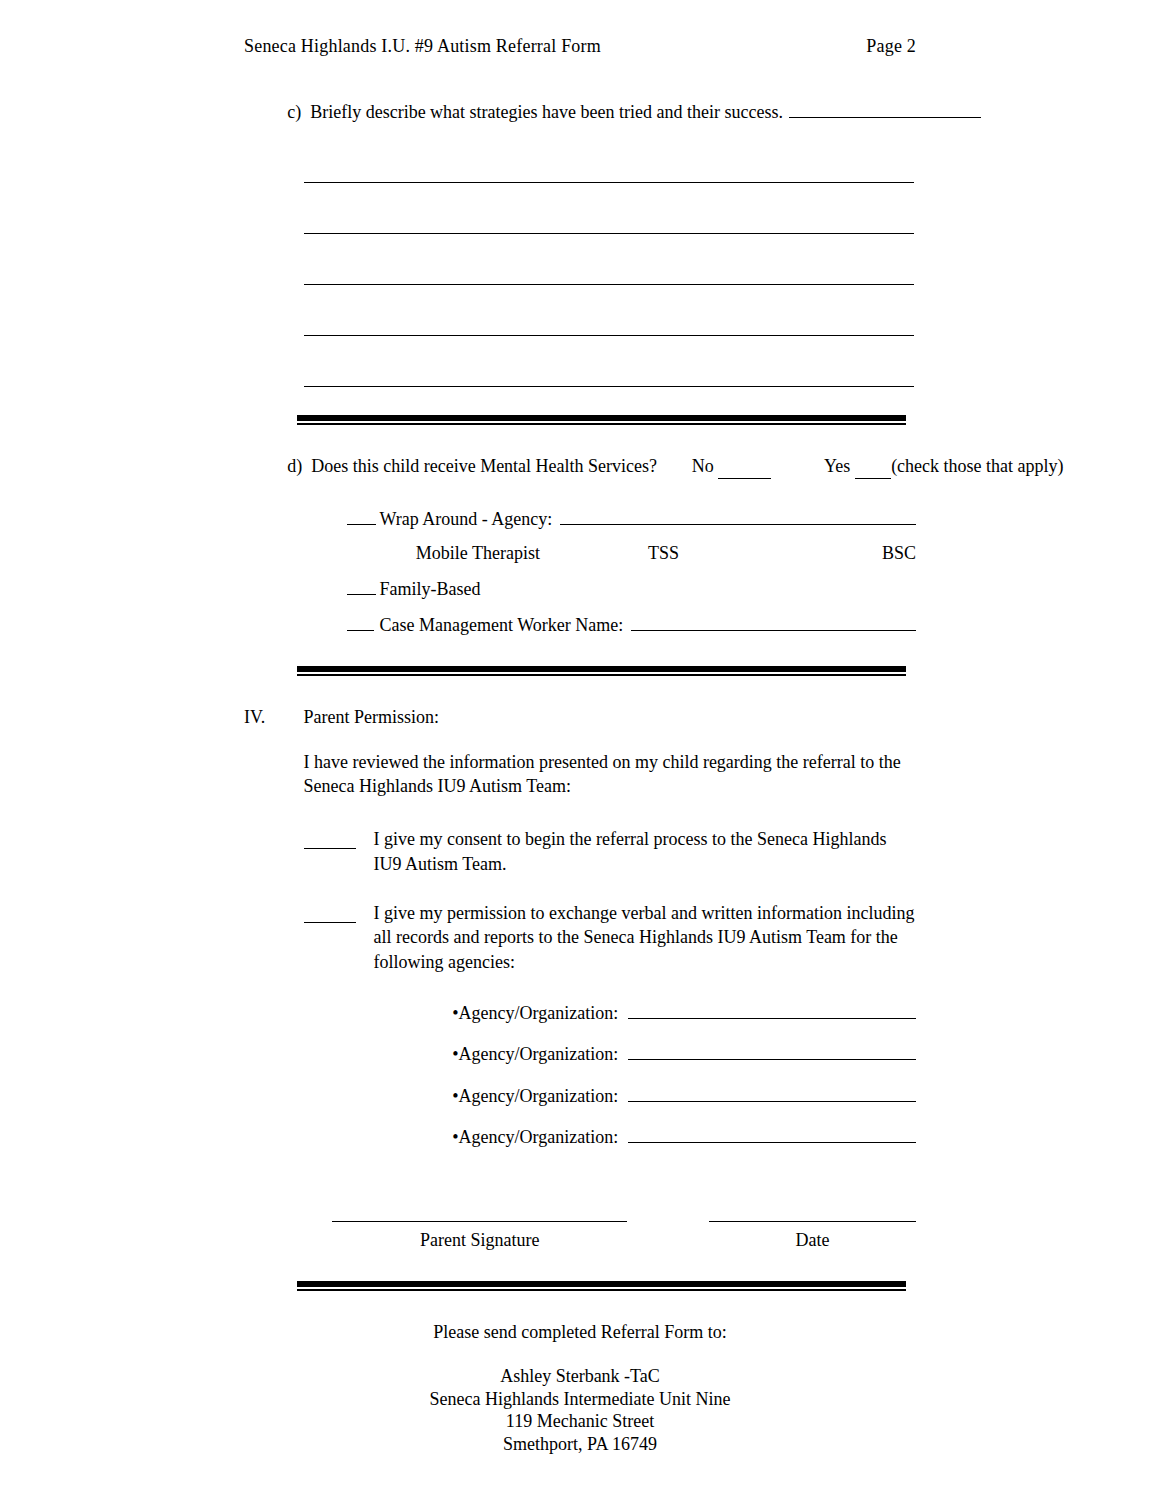Seneca Highlands I.U. #9 Autism Referral Form
Page 2
c) Briefly describe what strategies have been tried and their success.
d) Does this child receive Mental Health Services? No Yes (check those that apply)
Wrap Around - Agency:
Mobile Therapist TSS BSC
Family-Based
Case Management Worker Name:
IV.
Parent Permission:
I have reviewed the information presented on my child regarding the referral to the Seneca Highlands IU9 Autism Team:
I give my consent to begin the referral process to the Seneca Highlands IU9 Autism Team.
I give my permission to exchange verbal and written information including all records and reports to the Seneca Highlands IU9 Autism Team for the following agencies:
•Agency/Organization:
•Agency/Organization:
•Agency/Organization:
•Agency/Organization:
Parent Signature
Date
Please send completed Referral Form to:
Ashley Sterbank -TaC
Seneca Highlands Intermediate Unit Nine
119 Mechanic Street
Smethport, PA 16749